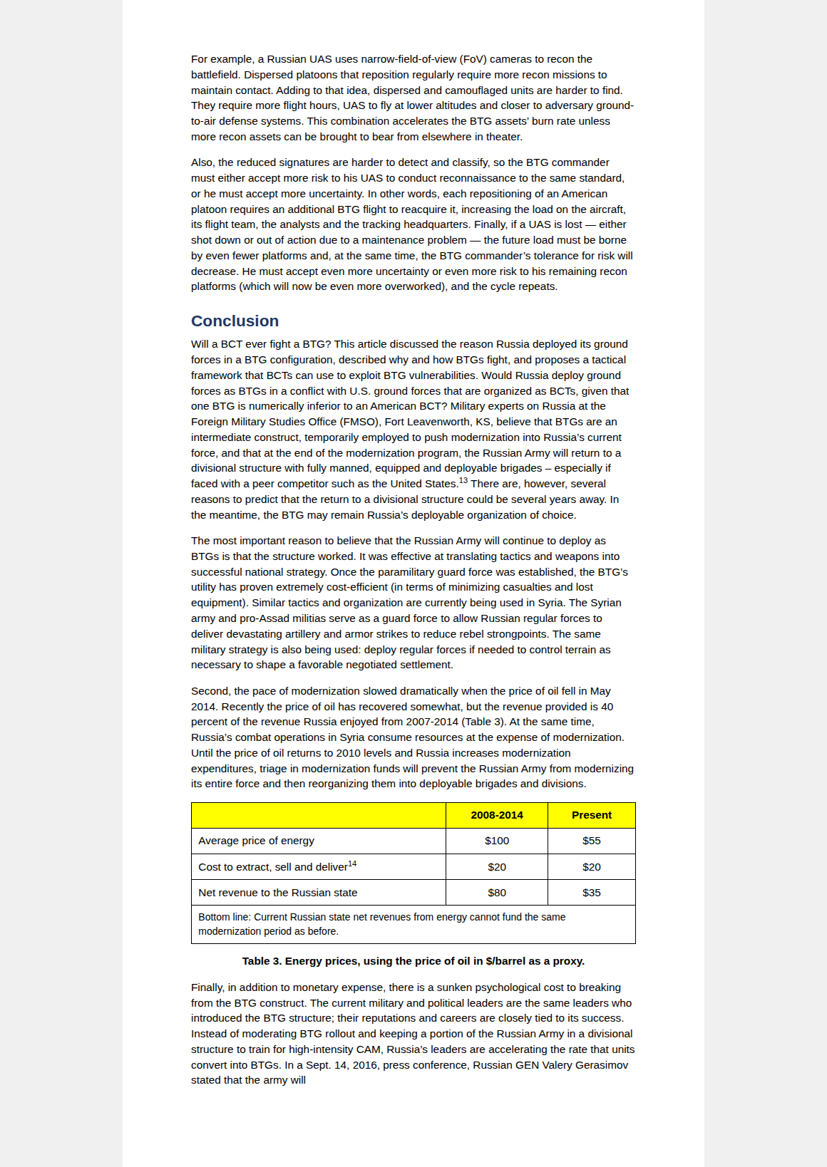For example, a Russian UAS uses narrow-field-of-view (FoV) cameras to recon the battlefield. Dispersed platoons that reposition regularly require more recon missions to maintain contact. Adding to that idea, dispersed and camouflaged units are harder to find. They require more flight hours, UAS to fly at lower altitudes and closer to adversary ground-to-air defense systems. This combination accelerates the BTG assets’ burn rate unless more recon assets can be brought to bear from elsewhere in theater.
Also, the reduced signatures are harder to detect and classify, so the BTG commander must either accept more risk to his UAS to conduct reconnaissance to the same standard, or he must accept more uncertainty. In other words, each repositioning of an American platoon requires an additional BTG flight to reacquire it, increasing the load on the aircraft, its flight team, the analysts and the tracking headquarters. Finally, if a UAS is lost — either shot down or out of action due to a maintenance problem — the future load must be borne by even fewer platforms and, at the same time, the BTG commander’s tolerance for risk will decrease. He must accept even more uncertainty or even more risk to his remaining recon platforms (which will now be even more overworked), and the cycle repeats.
Conclusion
Will a BCT ever fight a BTG? This article discussed the reason Russia deployed its ground forces in a BTG configuration, described why and how BTGs fight, and proposes a tactical framework that BCTs can use to exploit BTG vulnerabilities. Would Russia deploy ground forces as BTGs in a conflict with U.S. ground forces that are organized as BCTs, given that one BTG is numerically inferior to an American BCT? Military experts on Russia at the Foreign Military Studies Office (FMSO), Fort Leavenworth, KS, believe that BTGs are an intermediate construct, temporarily employed to push modernization into Russia’s current force, and that at the end of the modernization program, the Russian Army will return to a divisional structure with fully manned, equipped and deployable brigades – especially if faced with a peer competitor such as the United States.13 There are, however, several reasons to predict that the return to a divisional structure could be several years away. In the meantime, the BTG may remain Russia’s deployable organization of choice.
The most important reason to believe that the Russian Army will continue to deploy as BTGs is that the structure worked. It was effective at translating tactics and weapons into successful national strategy. Once the paramilitary guard force was established, the BTG’s utility has proven extremely cost-efficient (in terms of minimizing casualties and lost equipment). Similar tactics and organization are currently being used in Syria. The Syrian army and pro-Assad militias serve as a guard force to allow Russian regular forces to deliver devastating artillery and armor strikes to reduce rebel strongpoints. The same military strategy is also being used: deploy regular forces if needed to control terrain as necessary to shape a favorable negotiated settlement.
Second, the pace of modernization slowed dramatically when the price of oil fell in May 2014. Recently the price of oil has recovered somewhat, but the revenue provided is 40 percent of the revenue Russia enjoyed from 2007-2014 (Table 3). At the same time, Russia’s combat operations in Syria consume resources at the expense of modernization. Until the price of oil returns to 2010 levels and Russia increases modernization expenditures, triage in modernization funds will prevent the Russian Army from modernizing its entire force and then reorganizing them into deployable brigades and divisions.
| | 2008-2014 | Present |
| --- | --- | --- |
| Average price of energy | $100 | $55 |
| Cost to extract, sell and deliver 14 | $20 | $20 |
| Net revenue to the Russian state | $80 | $35 |
| Bottom line: Current Russian state net revenues from energy cannot fund the same modernization period as before. |
Table 3. Energy prices, using the price of oil in $/barrel as a proxy.
Finally, in addition to monetary expense, there is a sunken psychological cost to breaking from the BTG construct. The current military and political leaders are the same leaders who introduced the BTG structure; their reputations and careers are closely tied to its success. Instead of moderating BTG rollout and keeping a portion of the Russian Army in a divisional structure to train for high-intensity CAM, Russia’s leaders are accelerating the rate that units convert into BTGs. In a Sept. 14, 2016, press conference, Russian GEN Valery Gerasimov stated that the army will